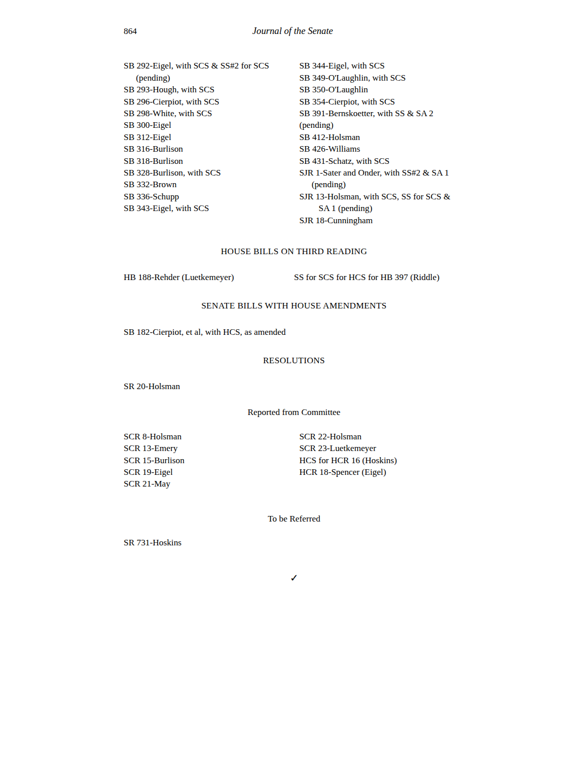864
Journal of the Senate
SB 292-Eigel, with SCS & SS#2 for SCS
(pending)
SB 293-Hough, with SCS
SB 296-Cierpiot, with SCS
SB 298-White, with SCS
SB 300-Eigel
SB 312-Eigel
SB 316-Burlison
SB 318-Burlison
SB 328-Burlison, with SCS
SB 332-Brown
SB 336-Schupp
SB 343-Eigel, with SCS
SB 344-Eigel, with SCS
SB 349-O'Laughlin, with SCS
SB 350-O'Laughlin
SB 354-Cierpiot, with SCS
SB 391-Bernskoetter, with SS & SA 2 (pending)
SB 412-Holsman
SB 426-Williams
SB 431-Schatz, with SCS
SJR 1-Sater and Onder, with SS#2 & SA 1
(pending)
SJR 13-Holsman, with SCS, SS for SCS &
SA 1 (pending)
SJR 18-Cunningham
HOUSE BILLS ON THIRD READING
HB 188-Rehder (Luetkemeyer)
SS for SCS for HCS for HB 397 (Riddle)
SENATE BILLS WITH HOUSE AMENDMENTS
SB 182-Cierpiot, et al, with HCS, as amended
RESOLUTIONS
SR 20-Holsman
Reported from Committee
SCR 8-Holsman
SCR 13-Emery
SCR 15-Burlison
SCR 19-Eigel
SCR 21-May
SCR 22-Holsman
SCR 23-Luetkemeyer
HCS for HCR 16 (Hoskins)
HCR 18-Spencer (Eigel)
To be Referred
SR 731-Hoskins
✓